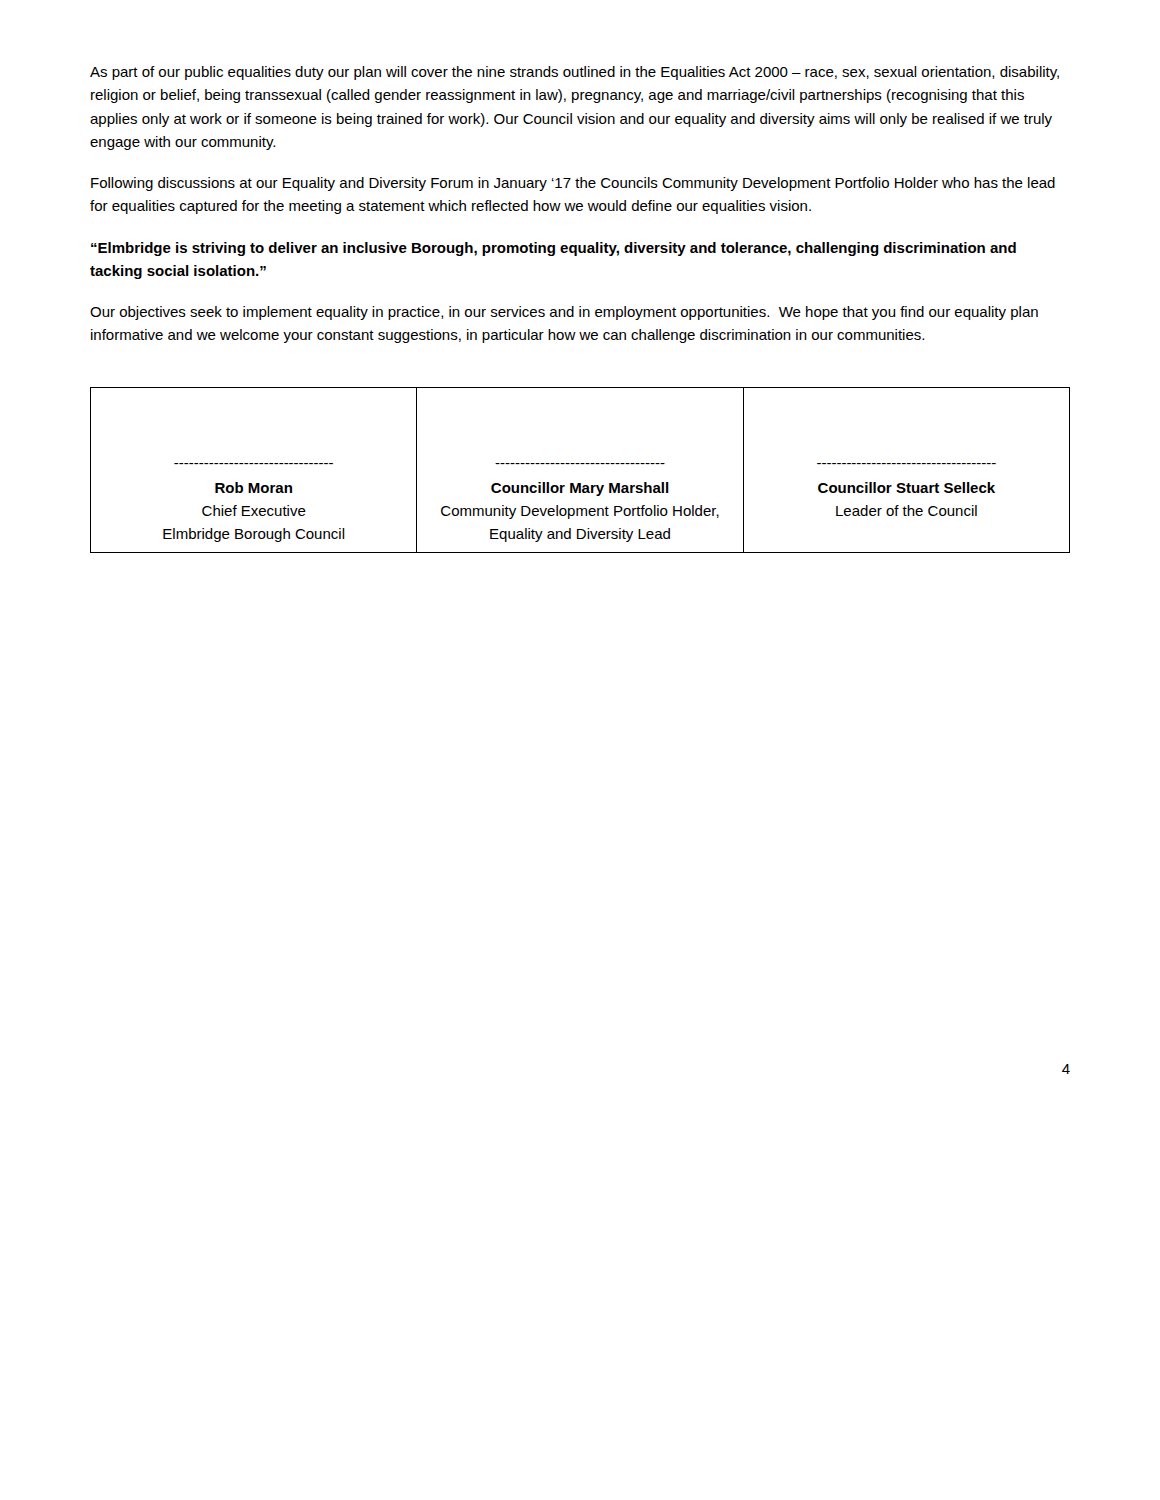As part of our public equalities duty our plan will cover the nine strands outlined in the Equalities Act 2000 – race, sex, sexual orientation, disability, religion or belief, being transsexual (called gender reassignment in law), pregnancy, age and marriage/civil partnerships (recognising that this applies only at work or if someone is being trained for work). Our Council vision and our equality and diversity aims will only be realised if we truly engage with our community.
Following discussions at our Equality and Diversity Forum in January ‘17 the Councils Community Development Portfolio Holder who has the lead for equalities captured for the meeting a statement which reflected how we would define our equalities vision.
“Elmbridge is striving to deliver an inclusive Borough, promoting equality, diversity and tolerance, challenging discrimination and tacking social isolation.”
Our objectives seek to implement equality in practice, in our services and in employment opportunities. We hope that you find our equality plan informative and we welcome your constant suggestions, in particular how we can challenge discrimination in our communities.
| -------------------------------- | ---------------------------------- | ------------------------------------ |
| Rob Moran Chief Executive Elmbridge Borough Council | Councillor Mary Marshall Community Development Portfolio Holder, Equality and Diversity Lead | Councillor Stuart Selleck Leader of the Council |
4